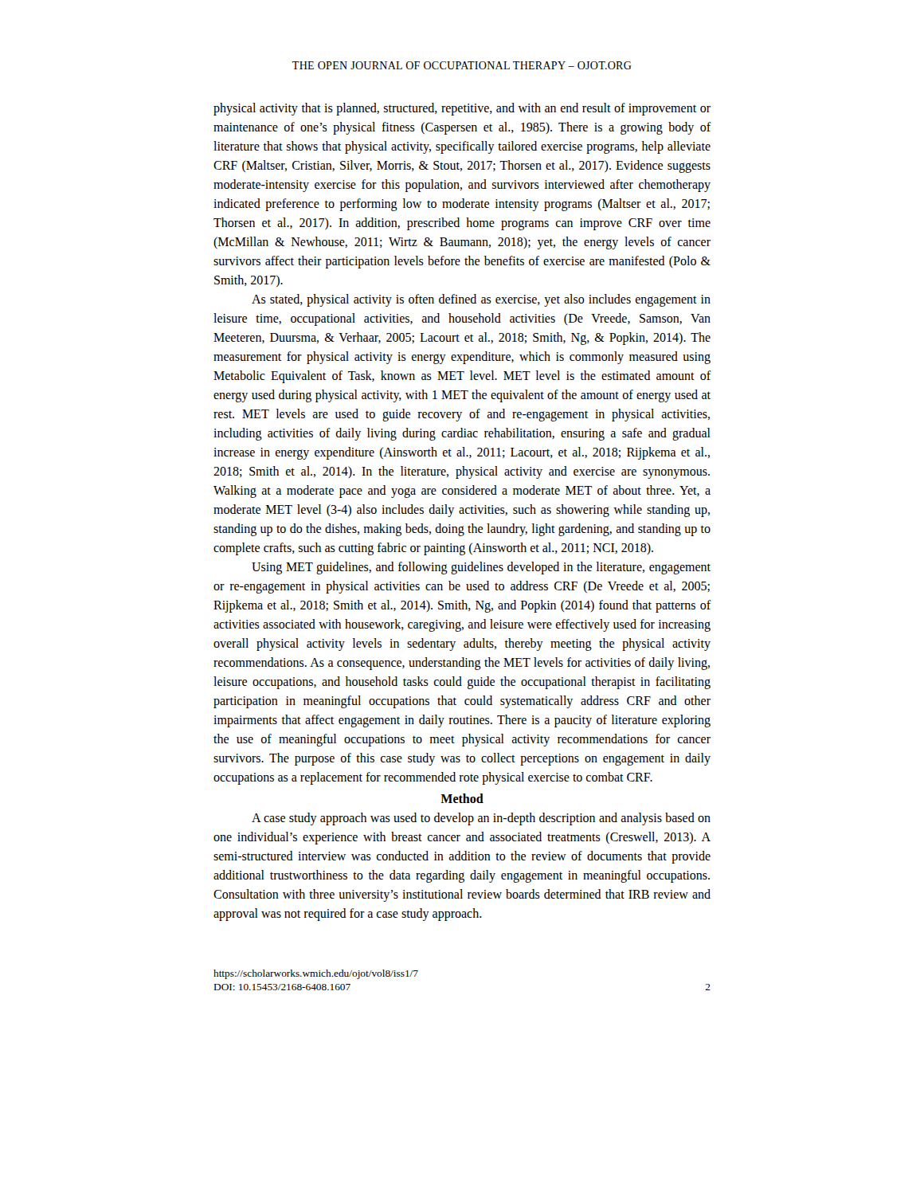THE OPEN JOURNAL OF OCCUPATIONAL THERAPY – OJOT.ORG
physical activity that is planned, structured, repetitive, and with an end result of improvement or maintenance of one’s physical fitness (Caspersen et al., 1985). There is a growing body of literature that shows that physical activity, specifically tailored exercise programs, help alleviate CRF (Maltser, Cristian, Silver, Morris, & Stout, 2017; Thorsen et al., 2017). Evidence suggests moderate-intensity exercise for this population, and survivors interviewed after chemotherapy indicated preference to performing low to moderate intensity programs (Maltser et al., 2017; Thorsen et al., 2017). In addition, prescribed home programs can improve CRF over time (McMillan & Newhouse, 2011; Wirtz & Baumann, 2018); yet, the energy levels of cancer survivors affect their participation levels before the benefits of exercise are manifested (Polo & Smith, 2017).
As stated, physical activity is often defined as exercise, yet also includes engagement in leisure time, occupational activities, and household activities (De Vreede, Samson, Van Meeteren, Duursma, & Verhaar, 2005; Lacourt et al., 2018; Smith, Ng, & Popkin, 2014). The measurement for physical activity is energy expenditure, which is commonly measured using Metabolic Equivalent of Task, known as MET level. MET level is the estimated amount of energy used during physical activity, with 1 MET the equivalent of the amount of energy used at rest. MET levels are used to guide recovery of and re-engagement in physical activities, including activities of daily living during cardiac rehabilitation, ensuring a safe and gradual increase in energy expenditure (Ainsworth et al., 2011; Lacourt, et al., 2018; Rijpkema et al., 2018; Smith et al., 2014). In the literature, physical activity and exercise are synonymous. Walking at a moderate pace and yoga are considered a moderate MET of about three. Yet, a moderate MET level (3-4) also includes daily activities, such as showering while standing up, standing up to do the dishes, making beds, doing the laundry, light gardening, and standing up to complete crafts, such as cutting fabric or painting (Ainsworth et al., 2011; NCI, 2018).
Using MET guidelines, and following guidelines developed in the literature, engagement or re-engagement in physical activities can be used to address CRF (De Vreede et al, 2005; Rijpkema et al., 2018; Smith et al., 2014). Smith, Ng, and Popkin (2014) found that patterns of activities associated with housework, caregiving, and leisure were effectively used for increasing overall physical activity levels in sedentary adults, thereby meeting the physical activity recommendations. As a consequence, understanding the MET levels for activities of daily living, leisure occupations, and household tasks could guide the occupational therapist in facilitating participation in meaningful occupations that could systematically address CRF and other impairments that affect engagement in daily routines. There is a paucity of literature exploring the use of meaningful occupations to meet physical activity recommendations for cancer survivors. The purpose of this case study was to collect perceptions on engagement in daily occupations as a replacement for recommended rote physical exercise to combat CRF.
Method
A case study approach was used to develop an in-depth description and analysis based on one individual’s experience with breast cancer and associated treatments (Creswell, 2013). A semi-structured interview was conducted in addition to the review of documents that provide additional trustworthiness to the data regarding daily engagement in meaningful occupations. Consultation with three university’s institutional review boards determined that IRB review and approval was not required for a case study approach.
https://scholarworks.wmich.edu/ojot/vol8/iss1/7 DOI: 10.15453/2168-6408.1607 2